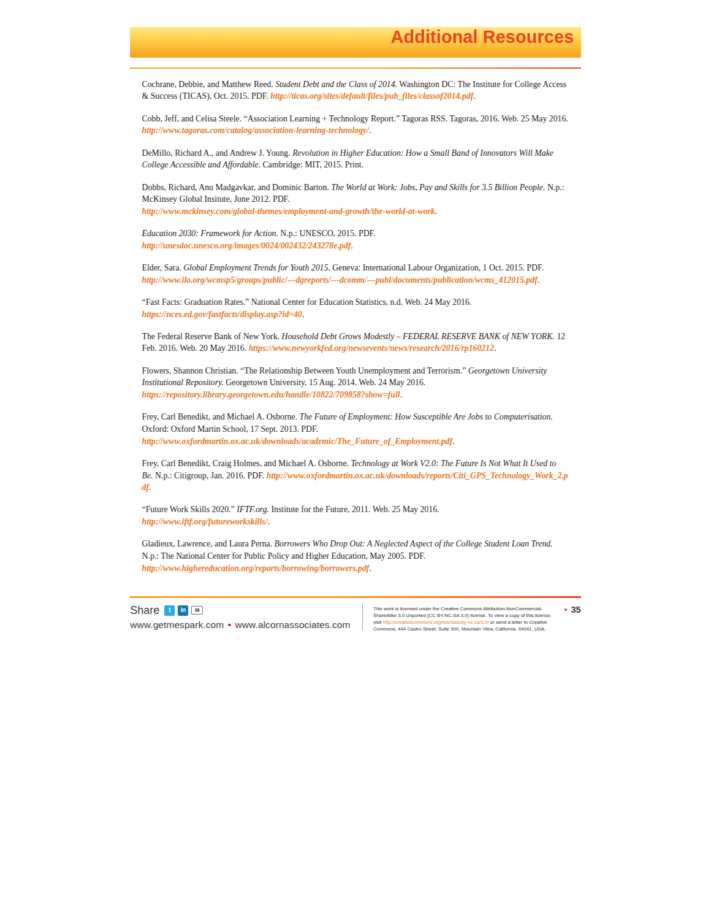Additional Resources
Cochrane, Debbie, and Matthew Reed. Student Debt and the Class of 2014. Washington DC: The Institute for College Access & Success (TICAS), Oct. 2015. PDF. http://ticas.org/sites/default/files/pub_files/classof2014.pdf.
Cobb, Jeff, and Celisa Steele. “Association Learning + Technology Report.” Tagoras RSS. Tagoras, 2016. Web. 25 May 2016. http://www.tagoras.com/catalog/association-learning-technology/.
DeMillo, Richard A., and Andrew J. Young. Revolution in Higher Education: How a Small Band of Innovators Will Make College Accessible and Affordable. Cambridge: MIT, 2015. Print.
Dobbs, Richard, Anu Madgavkar, and Dominic Barton. The World at Work: Jobs, Pay and Skills for 3.5 Billion People. N.p.: McKinsey Global Insitute, June 2012. PDF.
http://www.mckinsey.com/global-themes/employment-and-growth/the-world-at-work.
Education 2030: Framework for Action. N.p.: UNESCO, 2015. PDF.
http://unesdoc.unesco.org/images/0024/002432/243278e.pdf.
Elder, Sara. Global Employment Trends for Youth 2015. Geneva: International Labour Organization, 1 Oct. 2015. PDF.
http://www.ilo.org/wcmsp5/groups/public/---dgreports/---dcomm/---publ/documents/publication/wcms_412015.pdf.
“Fast Facts: Graduation Rates.” National Center for Education Statistics, n.d. Web. 24 May 2016.
https://nces.ed.gov/fastfacts/display.asp?id=40.
The Federal Reserve Bank of New York. Household Debt Grows Modestly – FEDERAL RESERVE BANK of NEW YORK. 12 Feb. 2016. Web. 20 May 2016. https://www.newyorkfed.org/newsevents/news/research/2016/rp160212.
Flowers, Shannon Christian. “The Relationship Between Youth Unemployment and Terrorism.” Georgetown University Institutional Repository. Georgetown University, 15 Aug. 2014. Web. 24 May 2016.
https://repository.library.georgetown.edu/handle/10822/709858?show=full.
Frey, Carl Benedikt, and Michael A. Osborne. The Future of Employment: How Susceptible Are Jobs to Computerisation. Oxford: Oxford Martin School, 17 Sept. 2013. PDF.
http://www.oxfordmartin.ox.ac.uk/downloads/academic/The_Future_of_Employment.pdf.
Frey, Carl Benedikt, Craig Holmes, and Michael A. Osborne. Technology at Work V2.0: The Future Is Not What It Used to Be. N.p.: Citigroup, Jan. 2016. PDF. http://www.oxfordmartin.ox.ac.uk/downloads/reports/Citi_GPS_Technology_Work_2.pdf.
“Future Work Skills 2020.” IFTF.org. Institute for the Future, 2011. Web. 25 May 2016.
http://www.iftf.org/futureworkskills/.
Gladieux, Lawrence, and Laura Perna. Borrowers Who Drop Out: A Neglected Aspect of the College Student Loan Trend. N.p.: The National Center for Public Policy and Higher Education, May 2005. PDF.
http://www.highereducation.org/reports/borrowing/borrowers.pdf.
Share t in ✉
www.getmespark.com • www.alcornassociates.com
This work is licensed under the Creative Commons Attribution-NonCommercial-ShareAlike 3.0 Unported (CC BY-NC-SA 3.0) license. To view a copy of this license, visit http://creativecommons.org/licenses/by-nc-sa/3.0/ or send a letter to Creative Commons, 444 Castro Street, Suite 900, Mountain View, California, 94041, USA.
• 35